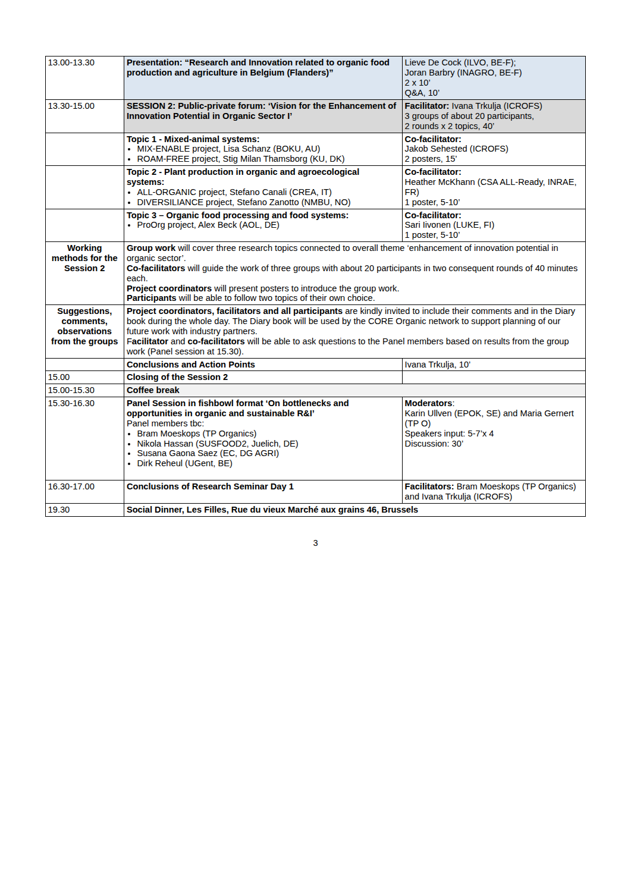| 13.00-13.30 | Presentation: “Research and Innovation related to organic food production and agriculture in Belgium (Flanders)” | Lieve De Cock (ILVO, BE-F); Joran Barbry (INAGRO, BE-F) 2 x 10’ Q&A, 10’ |
| 13.30-15.00 | SESSION 2: Public-private forum: ‘Vision for the Enhancement of Innovation Potential in Organic Sector I’ | Facilitator: Ivana Trkulja (ICROFS) 3 groups of about 20 participants, 2 rounds x 2 topics, 40’ |
| | Topic 1 - Mixed-animal systems: MIX-ENABLE project, Lisa Schanz (BOKU, AU) ROAM-FREE project, Stig Milan Thamsborg (KU, DK) | Co-facilitator: Jakob Sehested (ICROFS) 2 posters, 15’ |
| | Topic 2 - Plant production in organic and agroecological systems: ALL-ORGANIC project, Stefano Canali (CREA, IT) DIVERSILIANCE project, Stefano Zanotto (NMBU, NO) | Co-facilitator: Heather McKhann (CSA ALL-Ready, INRAE, FR) 1 poster, 5-10’ |
| | Topic 3 – Organic food processing and food systems: ProOrg project, Alex Beck (AOL, DE) | Co-facilitator: Sari Iivonen (LUKE, FI) 1 poster, 5-10’ |
| Working methods for the Session 2 | Group work will cover three research topics connected to overall theme ‘enhancement of innovation potential in organic sector’. Co-facilitators will guide the work of three groups with about 20 participants in two consequent rounds of 40 minutes each. Project coordinators will present posters to introduce the group work. Participants will be able to follow two topics of their own choice. |
| Suggestions, comments, observations from the groups | Project coordinators, facilitators and all participants are kindly invited to include their comments and in the Diary book during the whole day. The Diary book will be used by the CORE Organic network to support planning of our future work with industry partners. F acilitator and co-facilitators will be able to ask questions to the Panel members based on results from the group work (Panel session at 15.30). |
| | Conclusions and Action Points | Ivana Trkulja, 10’ |
| 15.00 | Closing of the Session 2 | |
| 15.00-15.30 | Coffee break |
| 15.30-16.30 | Panel Session in fishbowl format ‘On bottlenecks and opportunities in organic and sustainable R&I’ Panel members tbc: Bram Moeskops (TP Organics) Nikola Hassan (SUSFOOD2, Juelich, DE) Susana Gaona Saez (EC, DG AGRI) Dirk Reheul (UGent, BE) | Moderators : Karin Ullven (EPOK, SE) and Maria Gernert (TP O) Speakers input: 5-7’x 4 Discussion: 30’ |
| 16.30-17.00 | Conclusions of Research Seminar Day 1 | Facilitators: Bram Moeskops (TP Organics) and Ivana Trkulja (ICROFS) |
| 19.30 | Social Dinner, Les Filles, Rue du vieux Marché aux grains 46, Brussels |
3